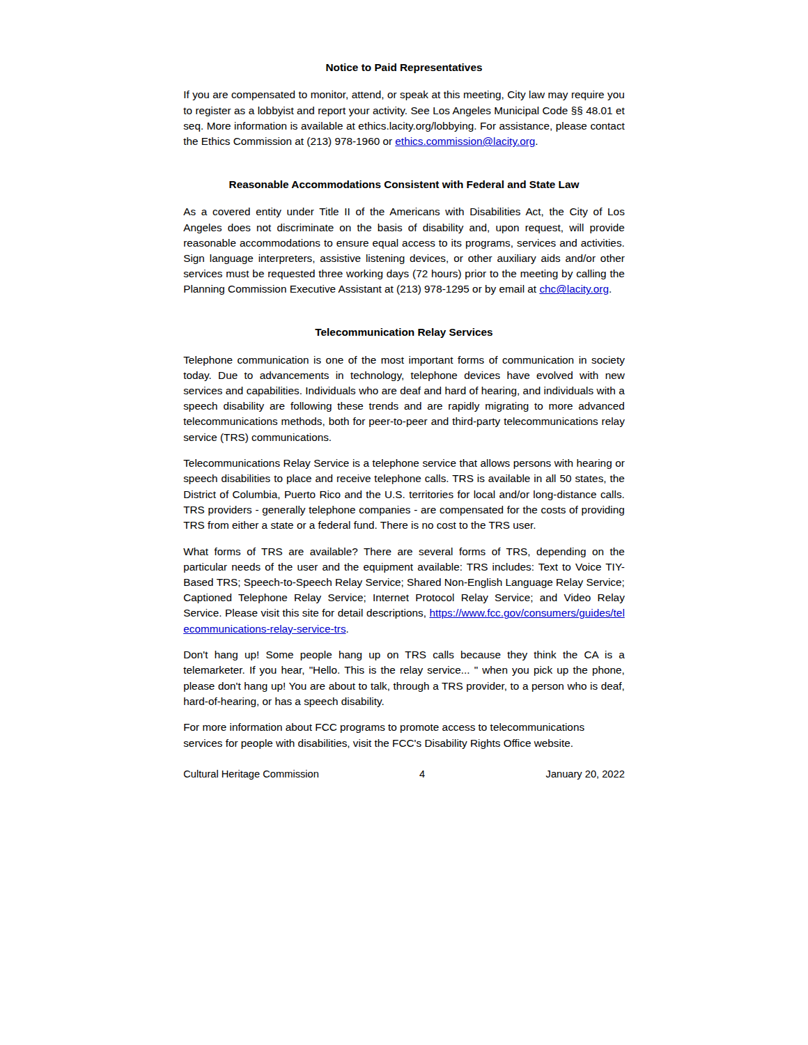Notice to Paid Representatives
If you are compensated to monitor, attend, or speak at this meeting, City law may require you to register as a lobbyist and report your activity. See Los Angeles Municipal Code §§ 48.01 et seq. More information is available at ethics.lacity.org/lobbying. For assistance, please contact the Ethics Commission at (213) 978-1960 or ethics.commission@lacity.org.
Reasonable Accommodations Consistent with Federal and State Law
As a covered entity under Title II of the Americans with Disabilities Act, the City of Los Angeles does not discriminate on the basis of disability and, upon request, will provide reasonable accommodations to ensure equal access to its programs, services and activities. Sign language interpreters, assistive listening devices, or other auxiliary aids and/or other services must be requested three working days (72 hours) prior to the meeting by calling the Planning Commission Executive Assistant at (213) 978-1295 or by email at chc@lacity.org.
Telecommunication Relay Services
Telephone communication is one of the most important forms of communication in society today. Due to advancements in technology, telephone devices have evolved with new services and capabilities. Individuals who are deaf and hard of hearing, and individuals with a speech disability are following these trends and are rapidly migrating to more advanced telecommunications methods, both for peer-to-peer and third-party telecommunications relay service (TRS) communications.
Telecommunications Relay Service is a telephone service that allows persons with hearing or speech disabilities to place and receive telephone calls. TRS is available in all 50 states, the District of Columbia, Puerto Rico and the U.S. territories for local and/or long-distance calls. TRS providers - generally telephone companies - are compensated for the costs of providing TRS from either a state or a federal fund. There is no cost to the TRS user.
What forms of TRS are available? There are several forms of TRS, depending on the particular needs of the user and the equipment available: TRS includes: Text to Voice TIY-Based TRS; Speech-to-Speech Relay Service; Shared Non-English Language Relay Service; Captioned Telephone Relay Service; Internet Protocol Relay Service; and Video Relay Service. Please visit this site for detail descriptions, https://www.fcc.gov/consumers/guides/telecommunications-relay-service-trs.
Don't hang up! Some people hang up on TRS calls because they think the CA is a telemarketer. If you hear, "Hello. This is the relay service... " when you pick up the phone, please don't hang up! You are about to talk, through a TRS provider, to a person who is deaf, hard-of-hearing, or has a speech disability.
For more information about FCC programs to promote access to telecommunications services for people with disabilities, visit the FCC's Disability Rights Office website.
Cultural Heritage Commission 4 January 20, 2022